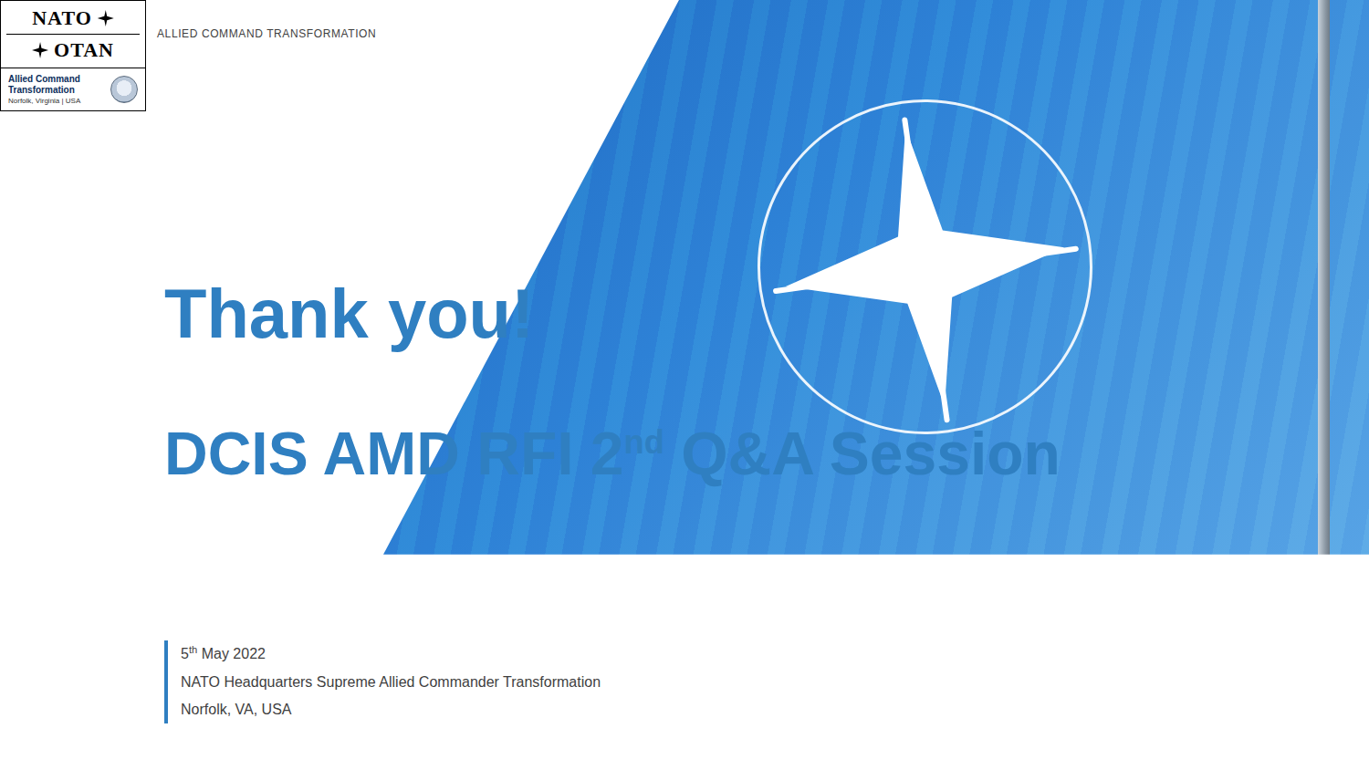NATO
OTAN
Allied Command
Transformation Norfolk, Virginia | USA
ALLIED COMMAND TRANSFORMATION
Thank you!
DCIS AMD RFI 2nd Q&A Session
5th May 2022
NATO Headquarters Supreme Allied Commander Transformation
Norfolk, VA, USA